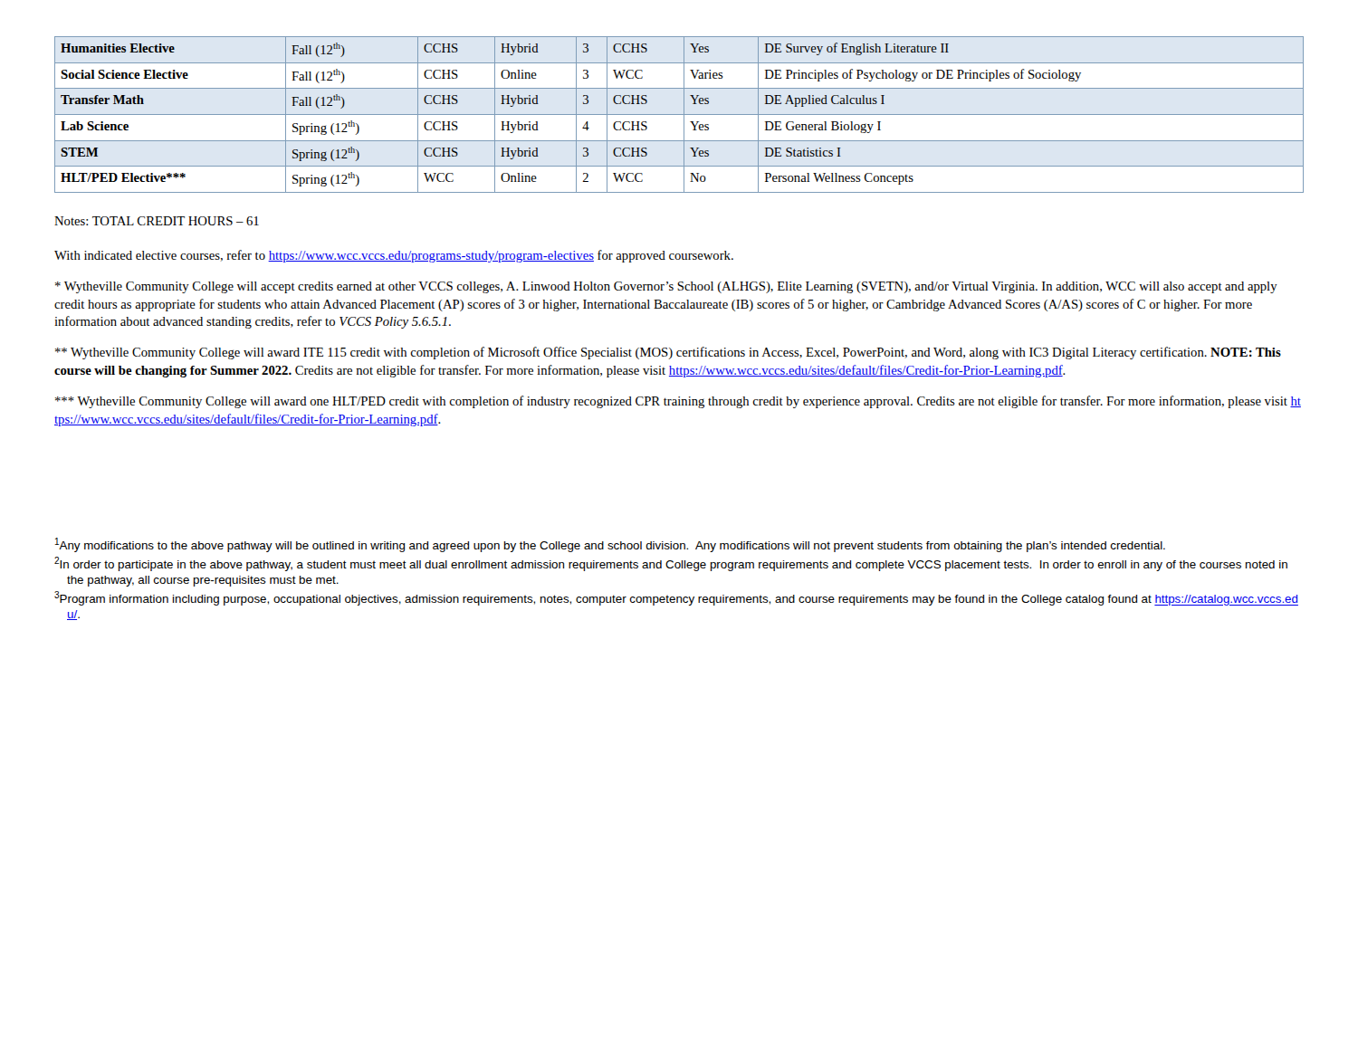| Humanities Elective | Fall (12 th ) | CCHS | Hybrid | 3 | CCHS | Yes | DE Survey of English Literature II |
| Social Science Elective | Fall (12 th ) | CCHS | Online | 3 | WCC | Varies | DE Principles of Psychology or DE Principles of Sociology |
| Transfer Math | Fall (12 th ) | CCHS | Hybrid | 3 | CCHS | Yes | DE Applied Calculus I |
| Lab Science | Spring (12 th ) | CCHS | Hybrid | 4 | CCHS | Yes | DE General Biology I |
| STEM | Spring (12 th ) | CCHS | Hybrid | 3 | CCHS | Yes | DE Statistics I |
| HLT/PED Elective*** | Spring (12 th ) | WCC | Online | 2 | WCC | No | Personal Wellness Concepts |
Notes: TOTAL CREDIT HOURS – 61
With indicated elective courses, refer to https://www.wcc.vccs.edu/programs-study/program-electives for approved coursework.
* Wytheville Community College will accept credits earned at other VCCS colleges, A. Linwood Holton Governor’s School (ALHGS), Elite Learning (SVETN), and/or Virtual Virginia. In addition, WCC will also accept and apply credit hours as appropriate for students who attain Advanced Placement (AP) scores of 3 or higher, International Baccalaureate (IB) scores of 5 or higher, or Cambridge Advanced Scores (A/AS) scores of C or higher. For more information about advanced standing credits, refer to VCCS Policy 5.6.5.1.
** Wytheville Community College will award ITE 115 credit with completion of Microsoft Office Specialist (MOS) certifications in Access, Excel, PowerPoint, and Word, along with IC3 Digital Literacy certification. NOTE: This course will be changing for Summer 2022. Credits are not eligible for transfer. For more information, please visit https://www.wcc.vccs.edu/sites/default/files/Credit-for-Prior-Learning.pdf.
*** Wytheville Community College will award one HLT/PED credit with completion of industry recognized CPR training through credit by experience approval. Credits are not eligible for transfer. For more information, please visit https://www.wcc.vccs.edu/sites/default/files/Credit-for-Prior-Learning.pdf.
1Any modifications to the above pathway will be outlined in writing and agreed upon by the College and school division. Any modifications will not prevent students from obtaining the plan’s intended credential.
2In order to participate in the above pathway, a student must meet all dual enrollment admission requirements and College program requirements and complete VCCS placement tests. In order to enroll in any of the courses noted in the pathway, all course pre-requisites must be met.
3Program information including purpose, occupational objectives, admission requirements, notes, computer competency requirements, and course requirements may be found in the College catalog found at https://catalog.wcc.vccs.edu/.